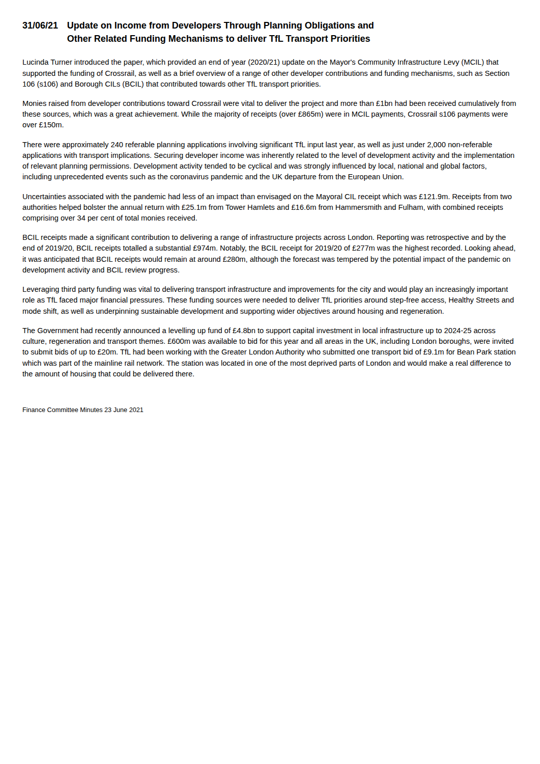31/06/21
Update on Income from Developers Through Planning Obligations and Other Related Funding Mechanisms to deliver TfL Transport Priorities
Lucinda Turner introduced the paper, which provided an end of year (2020/21) update on the Mayor's Community Infrastructure Levy (MCIL) that supported the funding of Crossrail, as well as a brief overview of a range of other developer contributions and funding mechanisms, such as Section 106 (s106) and Borough CILs (BCIL) that contributed towards other TfL transport priorities.
Monies raised from developer contributions toward Crossrail were vital to deliver the project and more than £1bn had been received cumulatively from these sources, which was a great achievement. While the majority of receipts (over £865m) were in MCIL payments, Crossrail s106 payments were over £150m.
There were approximately 240 referable planning applications involving significant TfL input last year, as well as just under 2,000 non-referable applications with transport implications. Securing developer income was inherently related to the level of development activity and the implementation of relevant planning permissions. Development activity tended to be cyclical and was strongly influenced by local, national and global factors, including unprecedented events such as the coronavirus pandemic and the UK departure from the European Union.
Uncertainties associated with the pandemic had less of an impact than envisaged on the Mayoral CIL receipt which was £121.9m. Receipts from two authorities helped bolster the annual return with £25.1m from Tower Hamlets and £16.6m from Hammersmith and Fulham, with combined receipts comprising over 34 per cent of total monies received.
BCIL receipts made a significant contribution to delivering a range of infrastructure projects across London. Reporting was retrospective and by the end of 2019/20, BCIL receipts totalled a substantial £974m. Notably, the BCIL receipt for 2019/20 of £277m was the highest recorded. Looking ahead, it was anticipated that BCIL receipts would remain at around £280m, although the forecast was tempered by the potential impact of the pandemic on development activity and BCIL review progress.
Leveraging third party funding was vital to delivering transport infrastructure and improvements for the city and would play an increasingly important role as TfL faced major financial pressures. These funding sources were needed to deliver TfL priorities around step-free access, Healthy Streets and mode shift, as well as underpinning sustainable development and supporting wider objectives around housing and regeneration.
The Government had recently announced a levelling up fund of £4.8bn to support capital investment in local infrastructure up to 2024-25 across culture, regeneration and transport themes. £600m was available to bid for this year and all areas in the UK, including London boroughs, were invited to submit bids of up to £20m. TfL had been working with the Greater London Authority who submitted one transport bid of £9.1m for Bean Park station which was part of the mainline rail network. The station was located in one of the most deprived parts of London and would make a real difference to the amount of housing that could be delivered there.
Finance Committee Minutes 23 June 2021